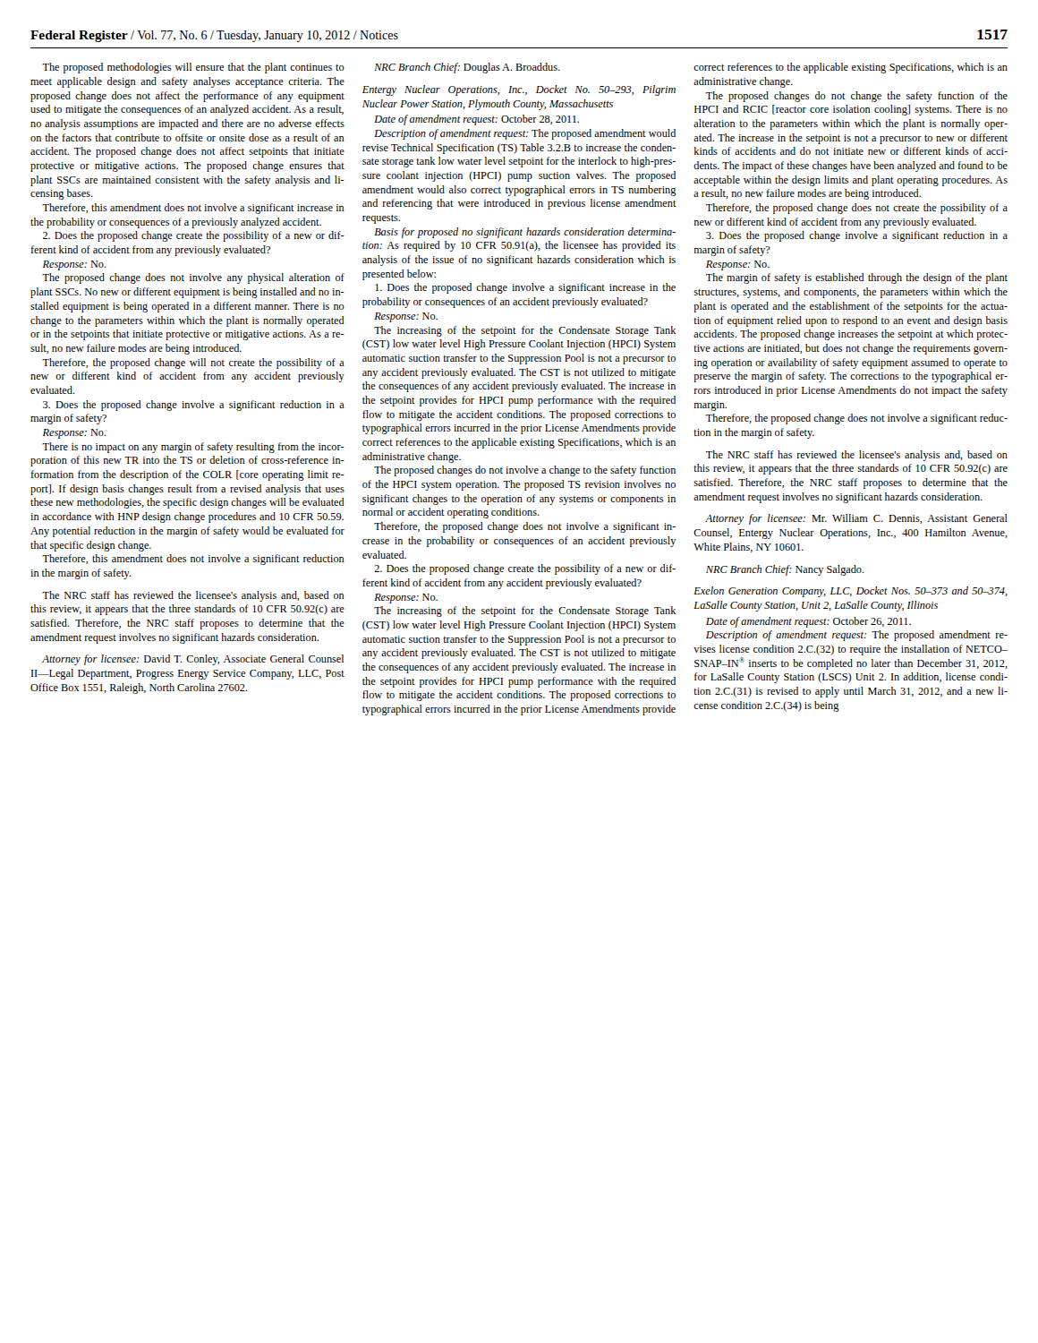Federal Register / Vol. 77, No. 6 / Tuesday, January 10, 2012 / Notices
1517
The proposed methodologies will ensure that the plant continues to meet applicable design and safety analyses acceptance criteria. The proposed change does not affect the performance of any equipment used to mitigate the consequences of an analyzed accident. As a result, no analysis assumptions are impacted and there are no adverse effects on the factors that contribute to offsite or onsite dose as a result of an accident. The proposed change does not affect setpoints that initiate protective or mitigative actions. The proposed change ensures that plant SSCs are maintained consistent with the safety analysis and licensing bases.
Therefore, this amendment does not involve a significant increase in the probability or consequences of a previously analyzed accident.
2. Does the proposed change create the possibility of a new or different kind of accident from any previously evaluated?
Response: No.
The proposed change does not involve any physical alteration of plant SSCs. No new or different equipment is being installed and no installed equipment is being operated in a different manner. There is no change to the parameters within which the plant is normally operated or in the setpoints that initiate protective or mitigative actions. As a result, no new failure modes are being introduced.
Therefore, the proposed change will not create the possibility of a new or different kind of accident from any accident previously evaluated.
3. Does the proposed change involve a significant reduction in a margin of safety?
Response: No.
There is no impact on any margin of safety resulting from the incorporation of this new TR into the TS or deletion of cross-reference information from the description of the COLR [core operating limit report]. If design basis changes result from a revised analysis that uses these new methodologies, the specific design changes will be evaluated in accordance with HNP design change procedures and 10 CFR 50.59. Any potential reduction in the margin of safety would be evaluated for that specific design change.
Therefore, this amendment does not involve a significant reduction in the margin of safety.
The NRC staff has reviewed the licensee's analysis and, based on this review, it appears that the three standards of 10 CFR 50.92(c) are satisfied. Therefore, the NRC staff proposes to determine that the amendment request involves no significant hazards consideration.
Attorney for licensee: David T. Conley, Associate General Counsel II—Legal Department, Progress Energy Service Company, LLC, Post Office Box 1551, Raleigh, North Carolina 27602.
NRC Branch Chief: Douglas A. Broaddus.
Entergy Nuclear Operations, Inc., Docket No. 50–293, Pilgrim Nuclear Power Station, Plymouth County, Massachusetts
Date of amendment request: October 28, 2011.
Description of amendment request: The proposed amendment would revise Technical Specification (TS) Table 3.2.B to increase the condensate storage tank low water level setpoint for the interlock to high-pressure coolant injection (HPCI) pump suction valves. The proposed amendment would also correct typographical errors in TS numbering and referencing that were introduced in previous license amendment requests.
Basis for proposed no significant hazards consideration determination: As required by 10 CFR 50.91(a), the licensee has provided its analysis of the issue of no significant hazards consideration which is presented below:
1. Does the proposed change involve a significant increase in the probability or consequences of an accident previously evaluated?
Response: No.
The increasing of the setpoint for the Condensate Storage Tank (CST) low water level High Pressure Coolant Injection (HPCI) System automatic suction transfer to the Suppression Pool is not a precursor to any accident previously evaluated. The CST is not utilized to mitigate the consequences of any accident previously evaluated. The increase in the setpoint provides for HPCI pump performance with the required flow to mitigate the accident conditions. The proposed corrections to typographical errors incurred in the prior License Amendments provide correct references to the applicable existing Specifications, which is an administrative change.
The proposed changes do not involve a change to the safety function of the HPCI system operation. The proposed TS revision involves no significant changes to the operation of any systems or components in normal or accident operating conditions.
Therefore, the proposed change does not involve a significant increase in the probability or consequences of an accident previously evaluated.
2. Does the proposed change create the possibility of a new or different kind of accident from any accident previously evaluated?
Response: No.
The increasing of the setpoint for the Condensate Storage Tank (CST) low water level High Pressure Coolant Injection (HPCI) System automatic suction transfer to the Suppression Pool is not a precursor to any accident previously evaluated. The CST is not utilized to mitigate the consequences of any accident previously evaluated. The increase in the setpoint provides for HPCI pump performance with the required flow to mitigate the accident conditions. The proposed corrections to typographical errors incurred in the prior License Amendments provide correct references to the applicable existing Specifications, which is an administrative change.
The proposed changes do not change the safety function of the HPCI and RCIC [reactor core isolation cooling] systems. There is no alteration to the parameters within which the plant is normally operated. The increase in the setpoint is not a precursor to new or different kinds of accidents and do not initiate new or different kinds of accidents. The impact of these changes have been analyzed and found to be acceptable within the design limits and plant operating procedures. As a result, no new failure modes are being introduced.
Therefore, the proposed change does not create the possibility of a new or different kind of accident from any previously evaluated.
3. Does the proposed change involve a significant reduction in a margin of safety?
Response: No.
The margin of safety is established through the design of the plant structures, systems, and components, the parameters within which the plant is operated and the establishment of the setpoints for the actuation of equipment relied upon to respond to an event and design basis accidents. The proposed change increases the setpoint at which protective actions are initiated, but does not change the requirements governing operation or availability of safety equipment assumed to operate to preserve the margin of safety. The corrections to the typographical errors introduced in prior License Amendments do not impact the safety margin.
Therefore, the proposed change does not involve a significant reduction in the margin of safety.
The NRC staff has reviewed the licensee's analysis and, based on this review, it appears that the three standards of 10 CFR 50.92(c) are satisfied. Therefore, the NRC staff proposes to determine that the amendment request involves no significant hazards consideration.
Attorney for licensee: Mr. William C. Dennis, Assistant General Counsel, Entergy Nuclear Operations, Inc., 400 Hamilton Avenue, White Plains, NY 10601.
NRC Branch Chief: Nancy Salgado.
Exelon Generation Company, LLC, Docket Nos. 50–373 and 50–374, LaSalle County Station, Unit 2, LaSalle County, Illinois
Date of amendment request: October 26, 2011.
Description of amendment request: The proposed amendment revises license condition 2.C.(32) to require the installation of NETCO–SNAP–IN® inserts to be completed no later than December 31, 2012, for LaSalle County Station (LSCS) Unit 2. In addition, license condition 2.C.(31) is revised to apply until March 31, 2012, and a new license condition 2.C.(34) is being